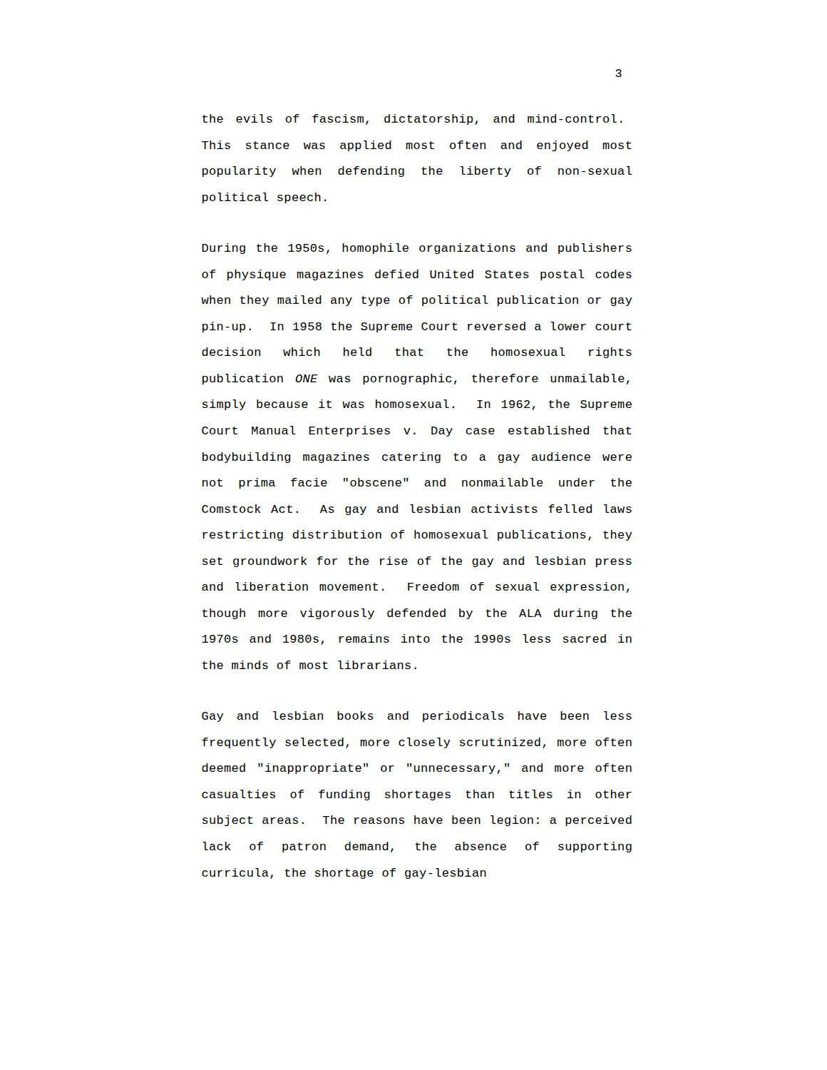3
the evils of fascism, dictatorship, and mind-control. This stance was applied most often and enjoyed most popularity when defending the liberty of non-sexual political speech.
During the 1950s, homophile organizations and publishers of physique magazines defied United States postal codes when they mailed any type of political publication or gay pin-up. In 1958 the Supreme Court reversed a lower court decision which held that the homosexual rights publication ONE was pornographic, therefore unmailable, simply because it was homosexual. In 1962, the Supreme Court Manual Enterprises v. Day case established that bodybuilding magazines catering to a gay audience were not prima facie "obscene" and nonmailable under the Comstock Act. As gay and lesbian activists felled laws restricting distribution of homosexual publications, they set groundwork for the rise of the gay and lesbian press and liberation movement. Freedom of sexual expression, though more vigorously defended by the ALA during the 1970s and 1980s, remains into the 1990s less sacred in the minds of most librarians.
Gay and lesbian books and periodicals have been less frequently selected, more closely scrutinized, more often deemed "inappropriate" or "unnecessary," and more often casualties of funding shortages than titles in other subject areas. The reasons have been legion: a perceived lack of patron demand, the absence of supporting curricula, the shortage of gay-lesbian